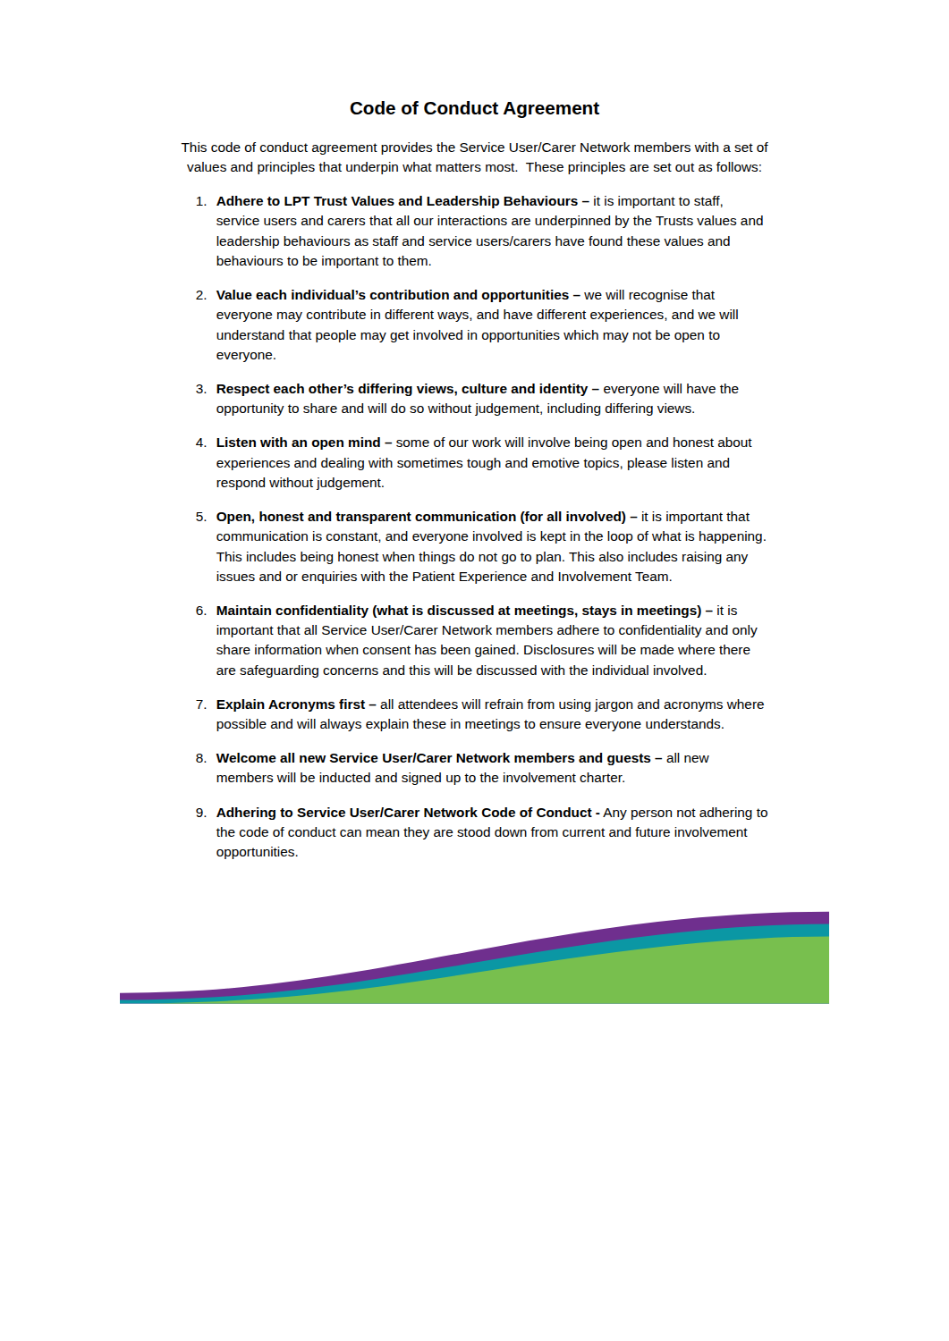Code of Conduct Agreement
This code of conduct agreement provides the Service User/Carer Network members with a set of values and principles that underpin what matters most. These principles are set out as follows:
Adhere to LPT Trust Values and Leadership Behaviours – it is important to staff, service users and carers that all our interactions are underpinned by the Trusts values and leadership behaviours as staff and service users/carers have found these values and behaviours to be important to them.
Value each individual’s contribution and opportunities – we will recognise that everyone may contribute in different ways, and have different experiences, and we will understand that people may get involved in opportunities which may not be open to everyone.
Respect each other’s differing views, culture and identity – everyone will have the opportunity to share and will do so without judgement, including differing views.
Listen with an open mind – some of our work will involve being open and honest about experiences and dealing with sometimes tough and emotive topics, please listen and respond without judgement.
Open, honest and transparent communication (for all involved) – it is important that communication is constant, and everyone involved is kept in the loop of what is happening. This includes being honest when things do not go to plan. This also includes raising any issues and or enquiries with the Patient Experience and Involvement Team.
Maintain confidentiality (what is discussed at meetings, stays in meetings) – it is important that all Service User/Carer Network members adhere to confidentiality and only share information when consent has been gained. Disclosures will be made where there are safeguarding concerns and this will be discussed with the individual involved.
Explain Acronyms first – all attendees will refrain from using jargon and acronyms where possible and will always explain these in meetings to ensure everyone understands.
Welcome all new Service User/Carer Network members and guests – all new members will be inducted and signed up to the involvement charter.
Adhering to Service User/Carer Network Code of Conduct - Any person not adhering to the code of conduct can mean they are stood down from current and future involvement opportunities.